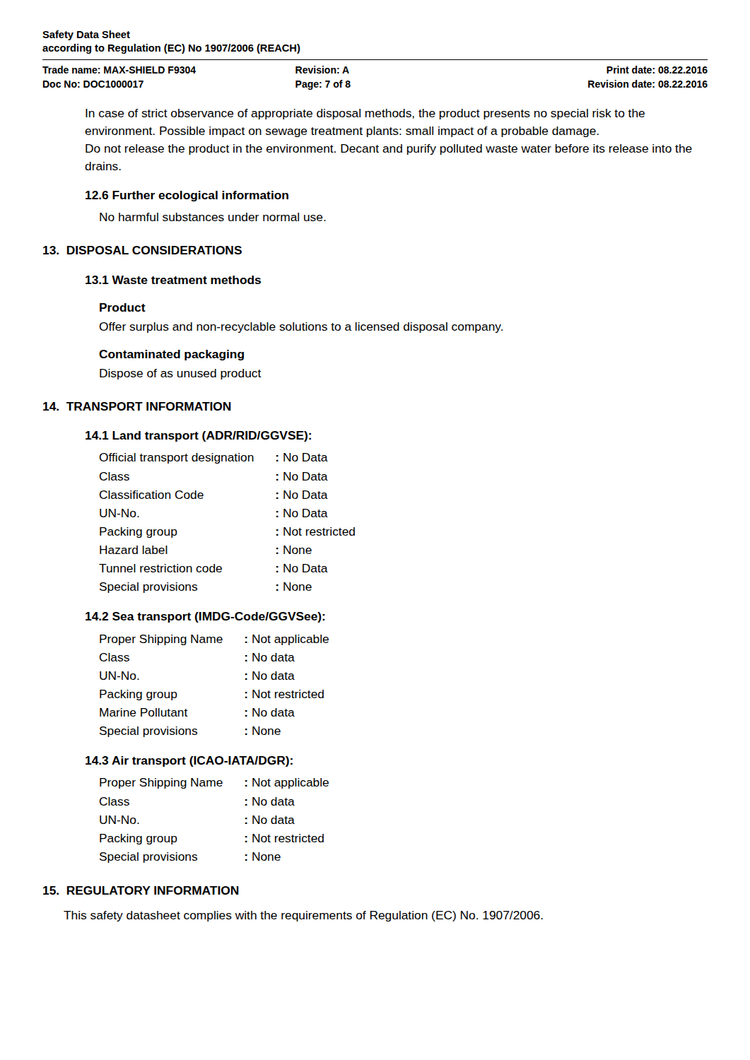Safety Data Sheet
according to Regulation (EC) No 1907/2006 (REACH)
| Trade name: MAX-SHIELD F9304 | Revision: A | Print date: 08.22.2016 |
| Doc No: DOC1000017 | Page: 7 of 8 | Revision date: 08.22.2016 |
In case of strict observance of appropriate disposal methods, the product presents no special risk to the environment. Possible impact on sewage treatment plants: small impact of a probable damage.
Do not release the product in the environment. Decant and purify polluted waste water before its release into the drains.
12.6 Further ecological information
No harmful substances under normal use.
13. DISPOSAL CONSIDERATIONS
13.1 Waste treatment methods
Product
Offer surplus and non-recyclable solutions to a licensed disposal company.
Contaminated packaging
Dispose of as unused product
14. TRANSPORT INFORMATION
14.1 Land transport (ADR/RID/GGVSE):
| Official transport designation | : No Data |
| Class | : No Data |
| Classification Code | : No Data |
| UN-No. | : No Data |
| Packing group | : Not restricted |
| Hazard label | : None |
| Tunnel restriction code | : No Data |
| Special provisions | : None |
14.2 Sea transport (IMDG-Code/GGVSee):
| Proper Shipping Name | : Not applicable |
| Class | : No data |
| UN-No. | : No data |
| Packing group | : Not restricted |
| Marine Pollutant | : No data |
| Special provisions | : None |
14.3 Air transport (ICAO-IATA/DGR):
| Proper Shipping Name | : Not applicable |
| Class | : No data |
| UN-No. | : No data |
| Packing group | : Not restricted |
| Special provisions | : None |
15. REGULATORY INFORMATION
This safety datasheet complies with the requirements of Regulation (EC) No. 1907/2006.